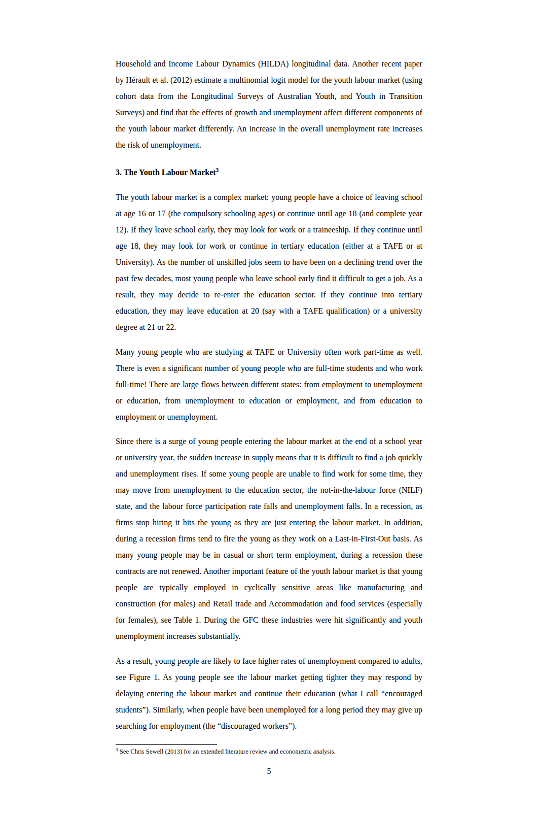Household and Income Labour Dynamics (HILDA) longitudinal data. Another recent paper by Hérault et al. (2012) estimate a multinomial logit model for the youth labour market (using cohort data from the Longitudinal Surveys of Australian Youth, and Youth in Transition Surveys) and find that the effects of growth and unemployment affect different components of the youth labour market differently. An increase in the overall unemployment rate increases the risk of unemployment.
3. The Youth Labour Market3
The youth labour market is a complex market: young people have a choice of leaving school at age 16 or 17 (the compulsory schooling ages) or continue until age 18 (and complete year 12). If they leave school early, they may look for work or a traineeship. If they continue until age 18, they may look for work or continue in tertiary education (either at a TAFE or at University). As the number of unskilled jobs seem to have been on a declining trend over the past few decades, most young people who leave school early find it difficult to get a job. As a result, they may decide to re-enter the education sector. If they continue into tertiary education, they may leave education at 20 (say with a TAFE qualification) or a university degree at 21 or 22.
Many young people who are studying at TAFE or University often work part-time as well. There is even a significant number of young people who are full-time students and who work full-time! There are large flows between different states: from employment to unemployment or education, from unemployment to education or employment, and from education to employment or unemployment.
Since there is a surge of young people entering the labour market at the end of a school year or university year, the sudden increase in supply means that it is difficult to find a job quickly and unemployment rises. If some young people are unable to find work for some time, they may move from unemployment to the education sector, the not-in-the-labour force (NILF) state, and the labour force participation rate falls and unemployment falls. In a recession, as firms stop hiring it hits the young as they are just entering the labour market. In addition, during a recession firms tend to fire the young as they work on a Last-in-First-Out basis. As many young people may be in casual or short term employment, during a recession these contracts are not renewed. Another important feature of the youth labour market is that young people are typically employed in cyclically sensitive areas like manufacturing and construction (for males) and Retail trade and Accommodation and food services (especially for females), see Table 1. During the GFC these industries were hit significantly and youth unemployment increases substantially.
As a result, young people are likely to face higher rates of unemployment compared to adults, see Figure 1. As young people see the labour market getting tighter they may respond by delaying entering the labour market and continue their education (what I call “encouraged students”). Similarly, when people have been unemployed for a long period they may give up searching for employment (the “discouraged workers”).
3 See Chris Sewell (2013) for an extended literature review and econometric analysis.
5